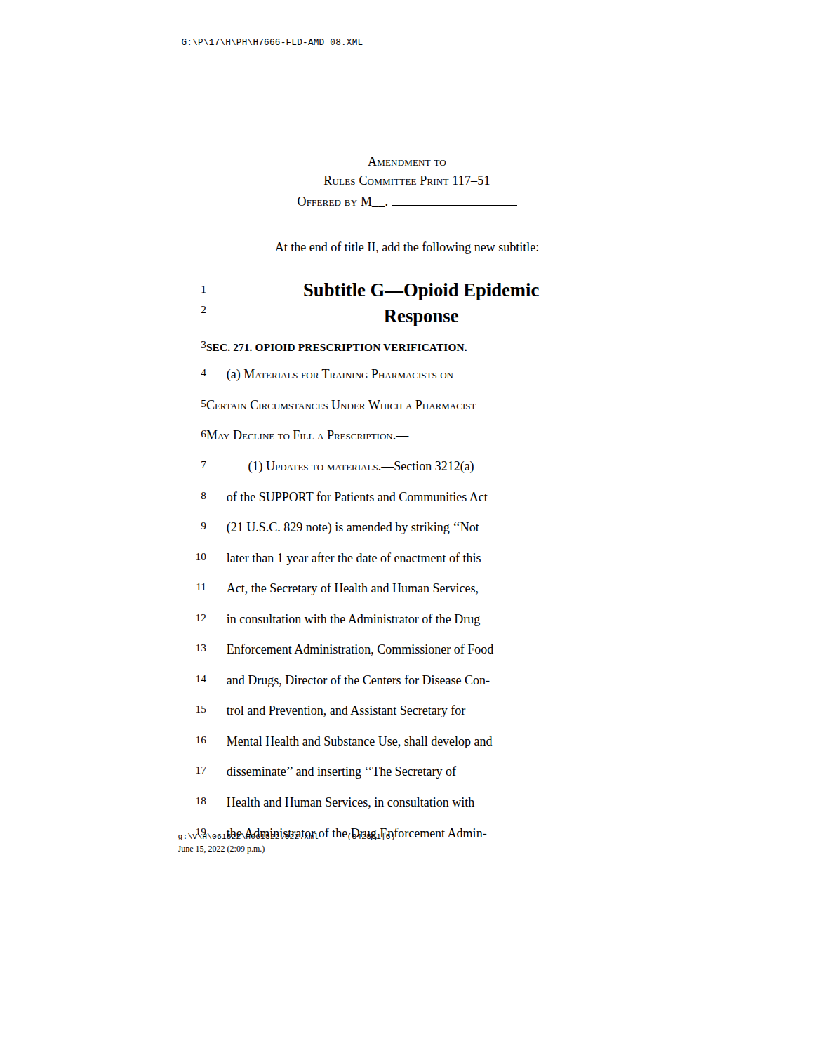G:\P\17\H\PH\H7666-FLD-AMD_08.XML
Amendment to
Rules Committee Print 117–51
Offered by M__.
At the end of title II, add the following new subtitle:
| 1 | Subtitle G—Opioid Epidemic |
| 2 | Response |
| 3 | SEC. 271. OPIOID PRESCRIPTION VERIFICATION. |
| 4 | (a) Materials for Training Pharmacists on |
| 5 | Certain Circumstances Under Which a Pharmacist |
| 6 | May Decline to Fill a Prescription. — |
| 7 | (1) Updates to materials. —Section 3212(a) |
| 8 | of the SUPPORT for Patients and Communities Act |
| 9 | (21 U.S.C. 829 note) is amended by striking ‘‘Not |
| 10 | later than 1 year after the date of enactment of this |
| 11 | Act, the Secretary of Health and Human Services, |
| 12 | in consultation with the Administrator of the Drug |
| 13 | Enforcement Administration, Commissioner of Food |
| 14 | and Drugs, Director of the Centers for Disease Con- |
| 15 | trol and Prevention, and Assistant Secretary for |
| 16 | Mental Health and Substance Use, shall develop and |
| 17 | disseminate’’ and inserting ‘‘The Secretary of |
| 18 | Health and Human Services, in consultation with |
| 19 | the Administrator of the Drug Enforcement Admin- |
g:\V\H\061522\H061522.022.xml (842551|5)
June 15, 2022 (2:09 p.m.)